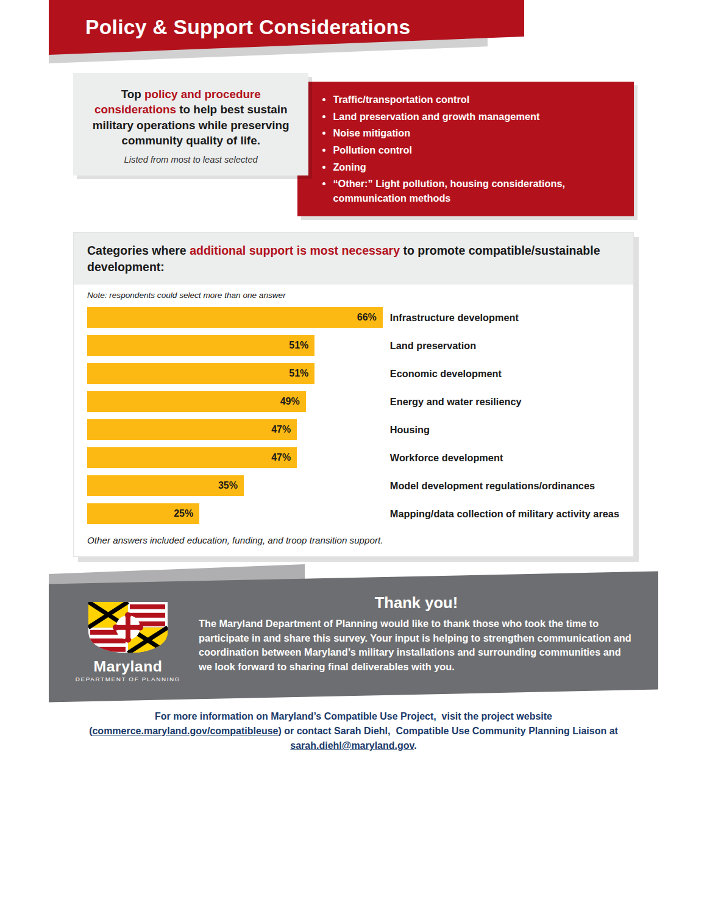Policy & Support Considerations
Top policy and procedure considerations to help best sustain military operations while preserving community quality of life.
Listed from most to least selected
Traffic/transportation control
Land preservation and growth management
Noise mitigation
Pollution control
Zoning
“Other:” Light pollution, housing considerations, communication methods
Categories where additional support is most necessary to promote compatible/sustainable development:
Note: respondents could select more than one answer
| 66% | Infrastructure development |
| 51% | Land preservation |
| 51% | Economic development |
| 49% | Energy and water resiliency |
| 47% | Housing |
| 47% | Workforce development |
| 35% | Model development regulations/ordinances |
| 25% | Mapping/data collection of military activity areas |
Other answers included education, funding, and troop transition support.
Maryland
DEPARTMENT OF PLANNING
Thank you!
The Maryland Department of Planning would like to thank those who took the time to participate in and share this survey. Your input is helping to strengthen communication and coordination between Maryland’s military installations and surrounding communities and we look forward to sharing final deliverables with you.
For more information on Maryland’s Compatible Use Project, visit the project website (commerce.maryland.gov/compatibleuse) or contact Sarah Diehl, Compatible Use Community Planning Liaison at sarah.diehl@maryland.gov.